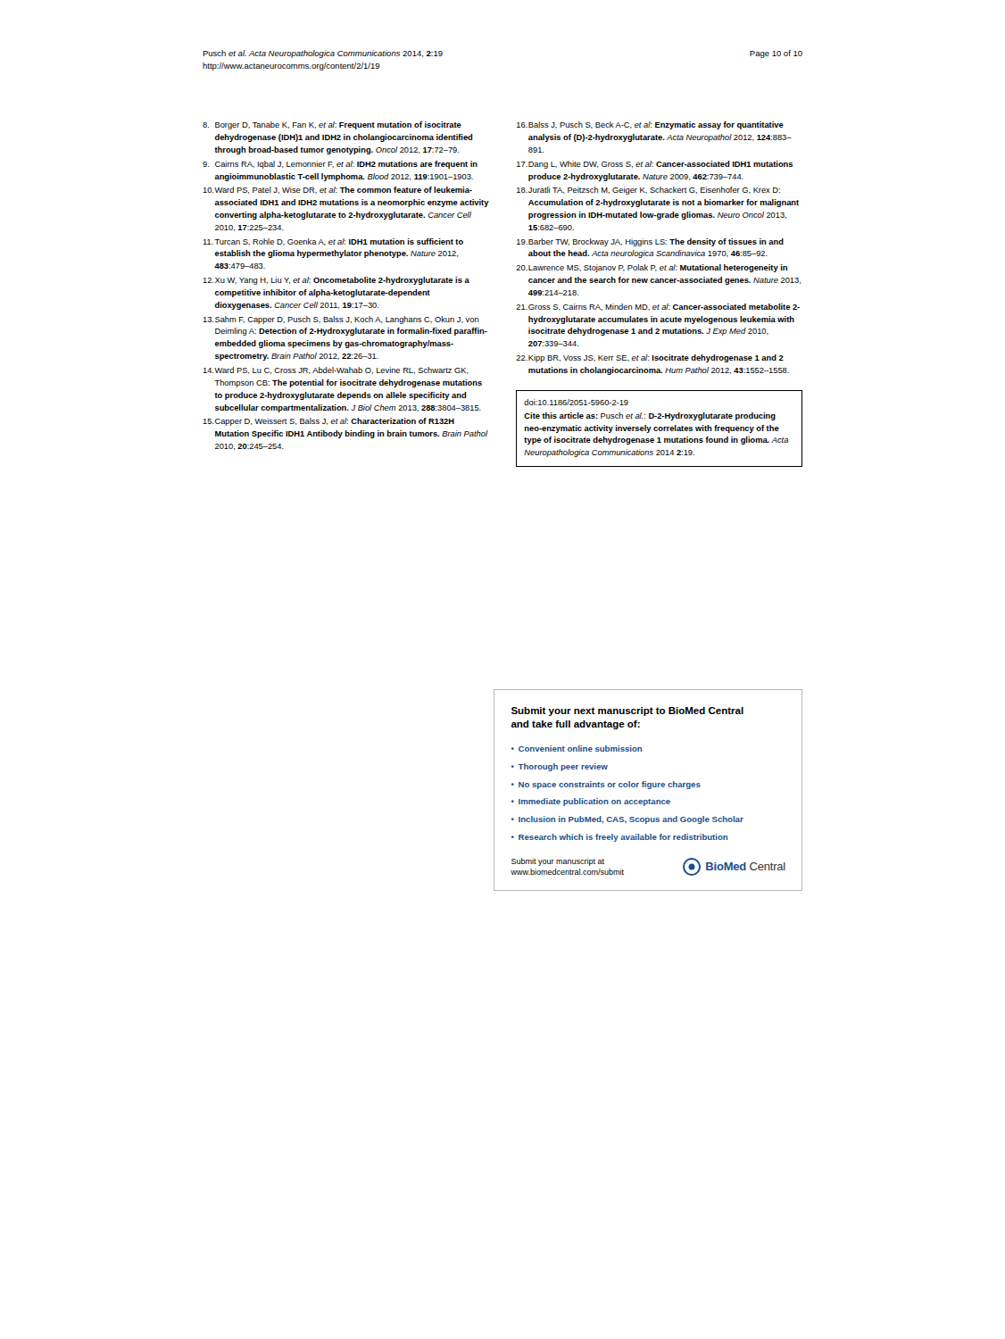Pusch et al. Acta Neuropathologica Communications 2014, 2:19
http://www.actaneurocomms.org/content/2/1/19
Page 10 of 10
8. Borger D, Tanabe K, Fan K, et al: Frequent mutation of isocitrate dehydrogenase (IDH)1 and IDH2 in cholangiocarcinoma identified through broad-based tumor genotyping. Oncol 2012, 17:72–79.
9. Cairns RA, Iqbal J, Lemonnier F, et al: IDH2 mutations are frequent in angioimmunoblastic T-cell lymphoma. Blood 2012, 119:1901–1903.
10. Ward PS, Patel J, Wise DR, et al: The common feature of leukemia-associated IDH1 and IDH2 mutations is a neomorphic enzyme activity converting alpha-ketoglutarate to 2-hydroxyglutarate. Cancer Cell 2010, 17:225–234.
11. Turcan S, Rohle D, Goenka A, et al: IDH1 mutation is sufficient to establish the glioma hypermethylator phenotype. Nature 2012, 483:479–483.
12. Xu W, Yang H, Liu Y, et al: Oncometabolite 2-hydroxyglutarate is a competitive inhibitor of alpha-ketoglutarate-dependent dioxygenases. Cancer Cell 2011, 19:17–30.
13. Sahm F, Capper D, Pusch S, Balss J, Koch A, Langhans C, Okun J, von Deimling A: Detection of 2-Hydroxyglutarate in formalin-fixed paraffin-embedded glioma specimens by gas-chromatography/mass-spectrometry. Brain Pathol 2012, 22:26–31.
14. Ward PS, Lu C, Cross JR, Abdel-Wahab O, Levine RL, Schwartz GK, Thompson CB: The potential for isocitrate dehydrogenase mutations to produce 2-hydroxyglutarate depends on allele specificity and subcellular compartmentalization. J Biol Chem 2013, 288:3804–3815.
15. Capper D, Weissert S, Balss J, et al: Characterization of R132H Mutation Specific IDH1 Antibody binding in brain tumors. Brain Pathol 2010, 20:245–254.
16. Balss J, Pusch S, Beck A-C, et al: Enzymatic assay for quantitative analysis of (D)-2-hydroxyglutarate. Acta Neuropathol 2012, 124:883–891.
17. Dang L, White DW, Gross S, et al: Cancer-associated IDH1 mutations produce 2-hydroxyglutarate. Nature 2009, 462:739–744.
18. Juratli TA, Peitzsch M, Geiger K, Schackert G, Eisenhofer G, Krex D: Accumulation of 2-hydroxyglutarate is not a biomarker for malignant progression in IDH-mutated low-grade gliomas. Neuro Oncol 2013, 15:682–690.
19. Barber TW, Brockway JA, Higgins LS: The density of tissues in and about the head. Acta neurologica Scandinavica 1970, 46:85–92.
20. Lawrence MS, Stojanov P, Polak P, et al: Mutational heterogeneity in cancer and the search for new cancer-associated genes. Nature 2013, 499:214–218.
21. Gross S, Cairns RA, Minden MD, et al: Cancer-associated metabolite 2-hydroxyglutarate accumulates in acute myelogenous leukemia with isocitrate dehydrogenase 1 and 2 mutations. J Exp Med 2010, 207:339–344.
22. Kipp BR, Voss JS, Kerr SE, et al: Isocitrate dehydrogenase 1 and 2 mutations in cholangiocarcinoma. Hum Pathol 2012, 43:1552–1558.
doi:10.1186/2051-5960-2-19
Cite this article as: Pusch et al.: D-2-Hydroxyglutarate producing neo-enzymatic activity inversely correlates with frequency of the type of isocitrate dehydrogenase 1 mutations found in glioma. Acta Neuropathologica Communications 2014 2:19.
Submit your next manuscript to BioMed Central
and take full advantage of:
Convenient online submission
Thorough peer review
No space constraints or color figure charges
Immediate publication on acceptance
Inclusion in PubMed, CAS, Scopus and Google Scholar
Research which is freely available for redistribution
Submit your manuscript at
www.biomedcentral.com/submit
BioMed Central